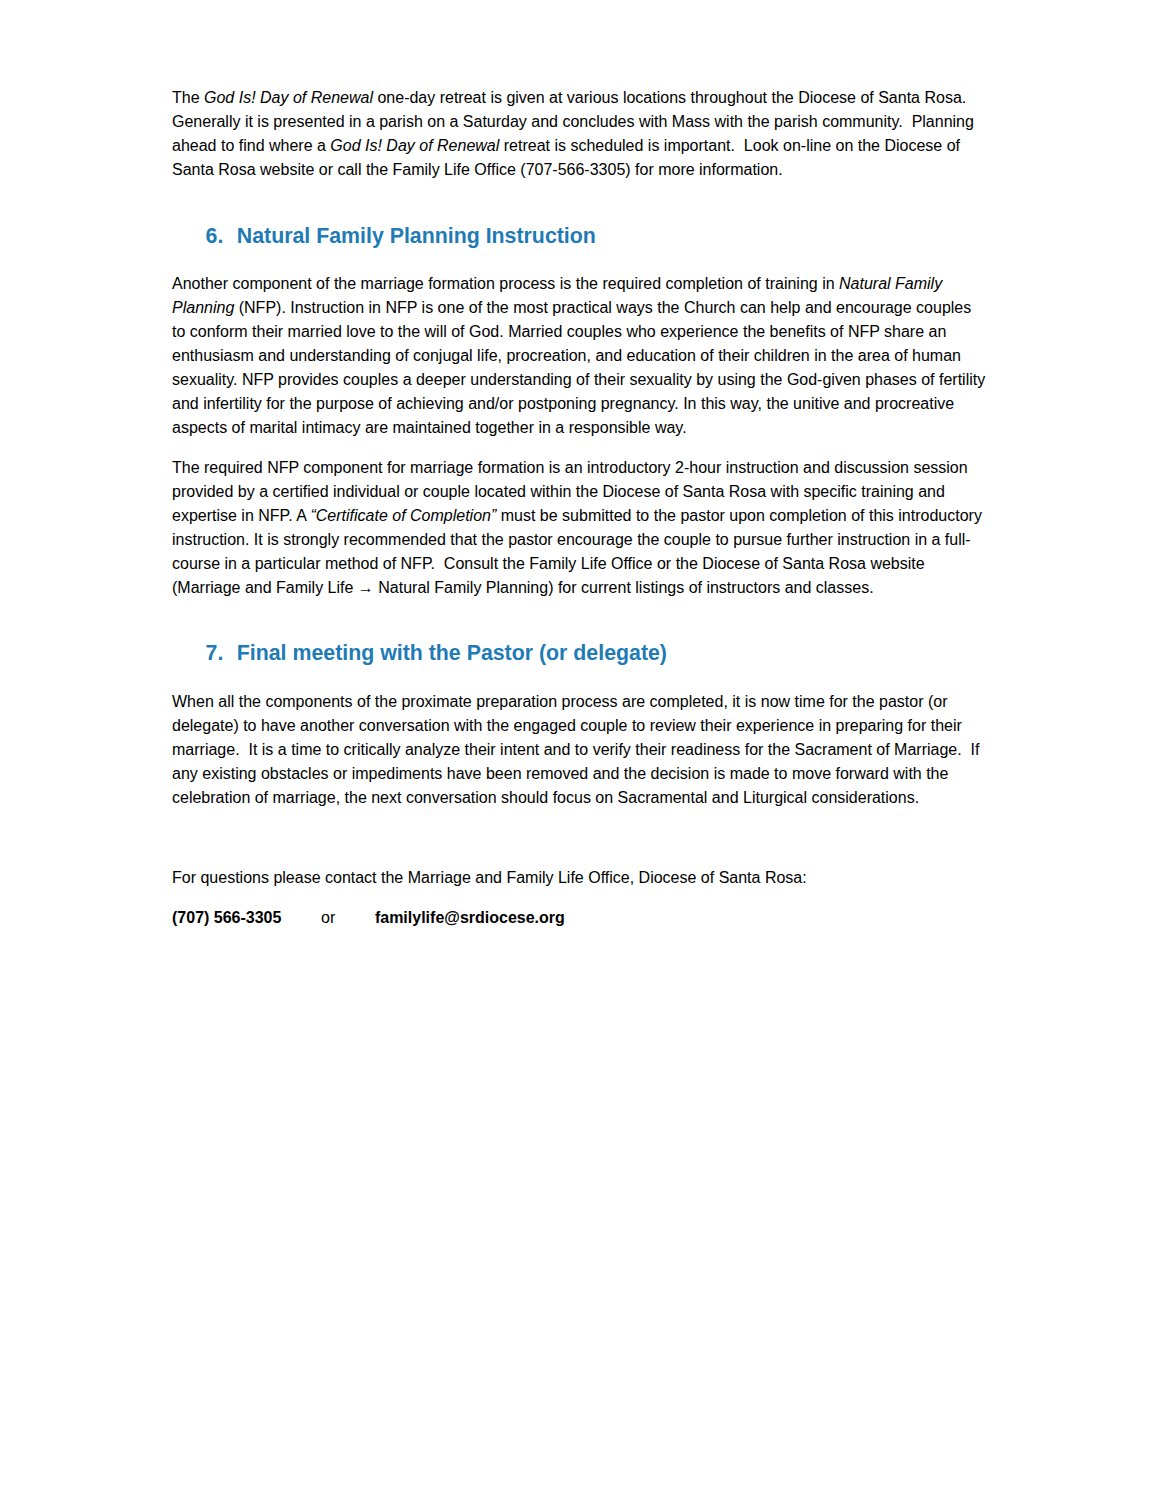The God Is! Day of Renewal one-day retreat is given at various locations throughout the Diocese of Santa Rosa. Generally it is presented in a parish on a Saturday and concludes with Mass with the parish community. Planning ahead to find where a God Is! Day of Renewal retreat is scheduled is important. Look on-line on the Diocese of Santa Rosa website or call the Family Life Office (707-566-3305) for more information.
6. Natural Family Planning Instruction
Another component of the marriage formation process is the required completion of training in Natural Family Planning (NFP). Instruction in NFP is one of the most practical ways the Church can help and encourage couples to conform their married love to the will of God. Married couples who experience the benefits of NFP share an enthusiasm and understanding of conjugal life, procreation, and education of their children in the area of human sexuality. NFP provides couples a deeper understanding of their sexuality by using the God-given phases of fertility and infertility for the purpose of achieving and/or postponing pregnancy. In this way, the unitive and procreative aspects of marital intimacy are maintained together in a responsible way.
The required NFP component for marriage formation is an introductory 2-hour instruction and discussion session provided by a certified individual or couple located within the Diocese of Santa Rosa with specific training and expertise in NFP. A “Certificate of Completion” must be submitted to the pastor upon completion of this introductory instruction. It is strongly recommended that the pastor encourage the couple to pursue further instruction in a full-course in a particular method of NFP. Consult the Family Life Office or the Diocese of Santa Rosa website (Marriage and Family Life → Natural Family Planning) for current listings of instructors and classes.
7. Final meeting with the Pastor (or delegate)
When all the components of the proximate preparation process are completed, it is now time for the pastor (or delegate) to have another conversation with the engaged couple to review their experience in preparing for their marriage. It is a time to critically analyze their intent and to verify their readiness for the Sacrament of Marriage. If any existing obstacles or impediments have been removed and the decision is made to move forward with the celebration of marriage, the next conversation should focus on Sacramental and Liturgical considerations.
For questions please contact the Marriage and Family Life Office, Diocese of Santa Rosa:
(707) 566-3305 or familylife@srdiocese.org